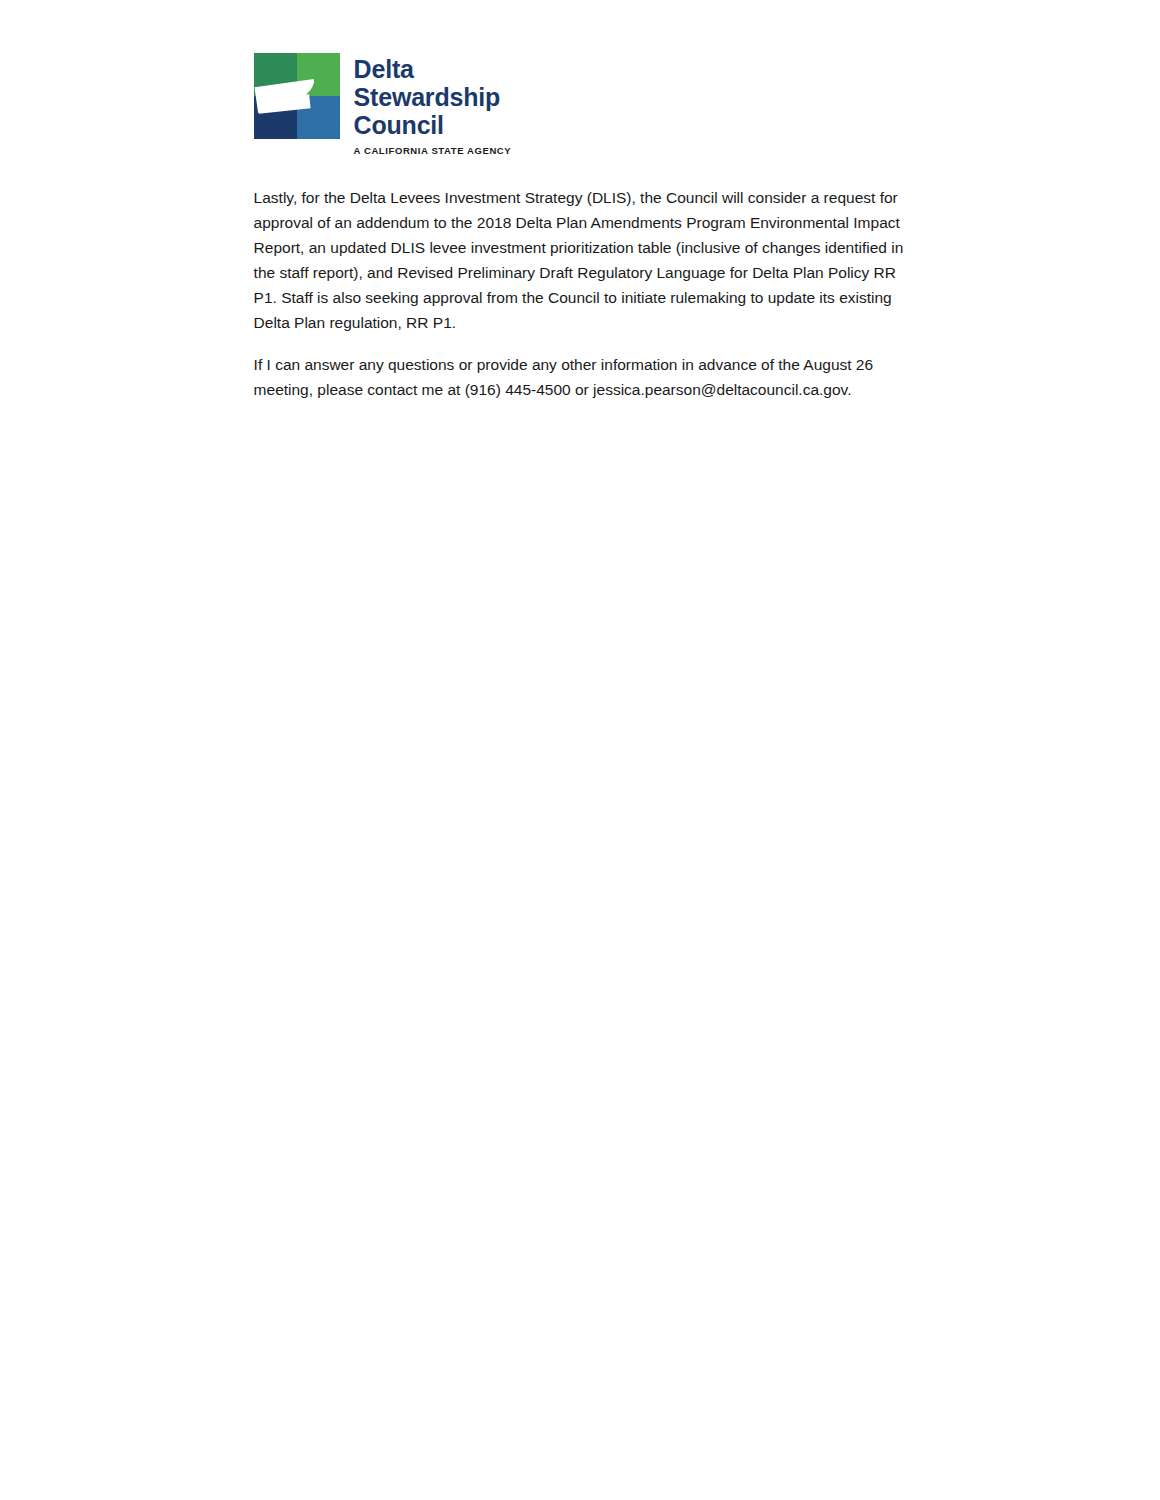Delta
Stewardship
Council
A California State Agency
Lastly, for the Delta Levees Investment Strategy (DLIS), the Council will consider a request for approval of an addendum to the 2018 Delta Plan Amendments Program Environmental Impact Report, an updated DLIS levee investment prioritization table (inclusive of changes identified in the staff report), and Revised Preliminary Draft Regulatory Language for Delta Plan Policy RR P1. Staff is also seeking approval from the Council to initiate rulemaking to update its existing Delta Plan regulation, RR P1.
If I can answer any questions or provide any other information in advance of the August 26 meeting, please contact me at (916) 445-4500 or jessica.pearson@deltacouncil.ca.gov.